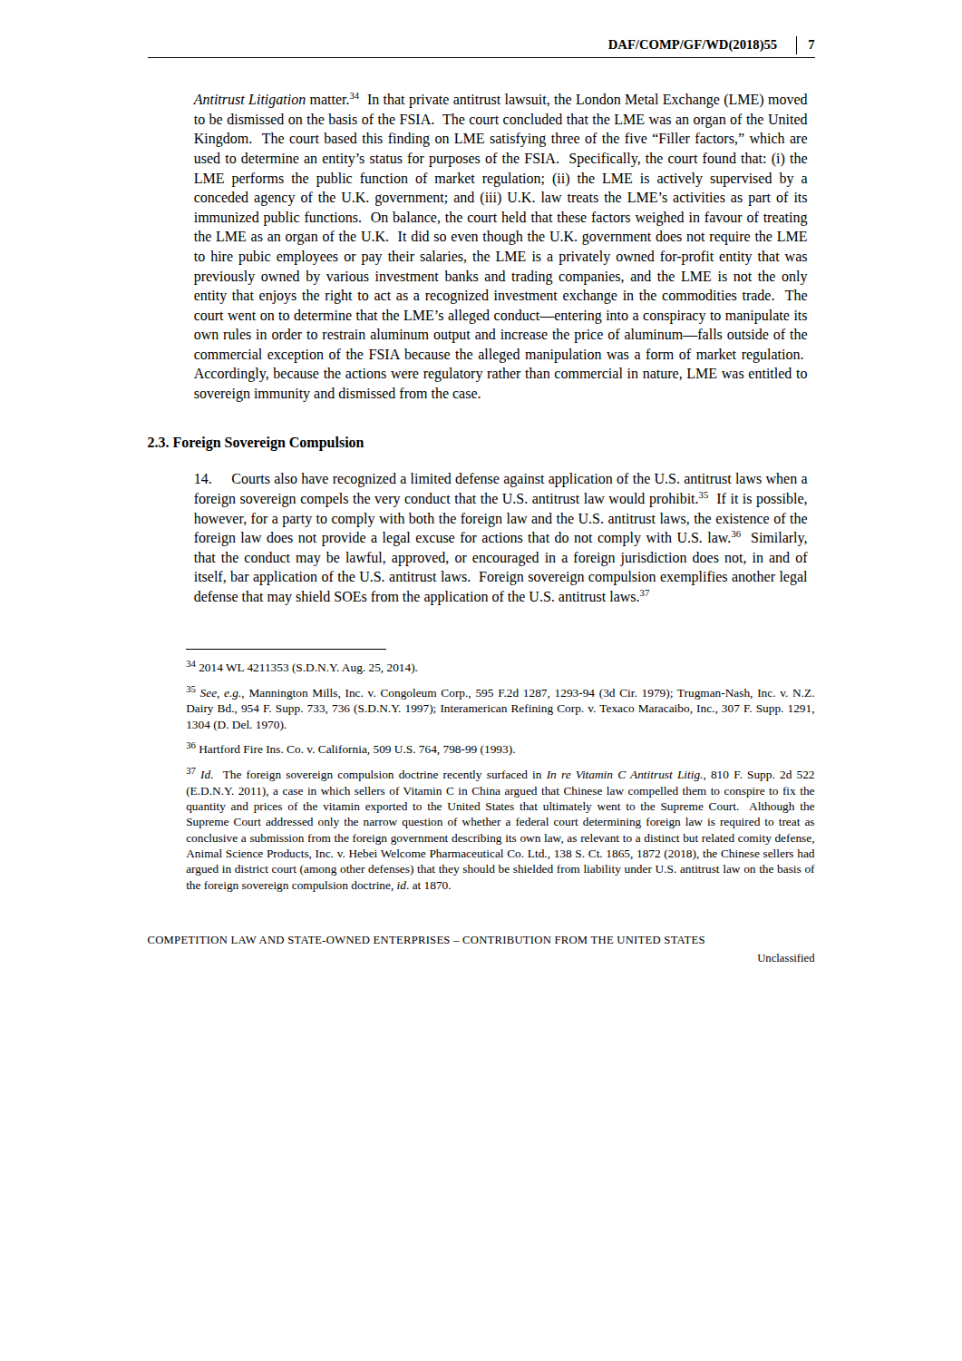DAF/COMP/GF/WD(2018)55 7
Antitrust Litigation matter.34 In that private antitrust lawsuit, the London Metal Exchange (LME) moved to be dismissed on the basis of the FSIA. The court concluded that the LME was an organ of the United Kingdom. The court based this finding on LME satisfying three of the five “Filler factors,” which are used to determine an entity’s status for purposes of the FSIA. Specifically, the court found that: (i) the LME performs the public function of market regulation; (ii) the LME is actively supervised by a conceded agency of the U.K. government; and (iii) U.K. law treats the LME’s activities as part of its immunized public functions. On balance, the court held that these factors weighed in favour of treating the LME as an organ of the U.K. It did so even though the U.K. government does not require the LME to hire pubic employees or pay their salaries, the LME is a privately owned for-profit entity that was previously owned by various investment banks and trading companies, and the LME is not the only entity that enjoys the right to act as a recognized investment exchange in the commodities trade. The court went on to determine that the LME’s alleged conduct—entering into a conspiracy to manipulate its own rules in order to restrain aluminum output and increase the price of aluminum—falls outside of the commercial exception of the FSIA because the alleged manipulation was a form of market regulation. Accordingly, because the actions were regulatory rather than commercial in nature, LME was entitled to sovereign immunity and dismissed from the case.
2.3. Foreign Sovereign Compulsion
14. Courts also have recognized a limited defense against application of the U.S. antitrust laws when a foreign sovereign compels the very conduct that the U.S. antitrust law would prohibit.35 If it is possible, however, for a party to comply with both the foreign law and the U.S. antitrust laws, the existence of the foreign law does not provide a legal excuse for actions that do not comply with U.S. law.36 Similarly, that the conduct may be lawful, approved, or encouraged in a foreign jurisdiction does not, in and of itself, bar application of the U.S. antitrust laws. Foreign sovereign compulsion exemplifies another legal defense that may shield SOEs from the application of the U.S. antitrust laws.37
34 2014 WL 4211353 (S.D.N.Y. Aug. 25, 2014).
35 See, e.g., Mannington Mills, Inc. v. Congoleum Corp., 595 F.2d 1287, 1293-94 (3d Cir. 1979); Trugman-Nash, Inc. v. N.Z. Dairy Bd., 954 F. Supp. 733, 736 (S.D.N.Y. 1997); Interamerican Refining Corp. v. Texaco Maracaibo, Inc., 307 F. Supp. 1291, 1304 (D. Del. 1970).
36 Hartford Fire Ins. Co. v. California, 509 U.S. 764, 798-99 (1993).
37 Id. The foreign sovereign compulsion doctrine recently surfaced in In re Vitamin C Antitrust Litig., 810 F. Supp. 2d 522 (E.D.N.Y. 2011), a case in which sellers of Vitamin C in China argued that Chinese law compelled them to conspire to fix the quantity and prices of the vitamin exported to the United States that ultimately went to the Supreme Court. Although the Supreme Court addressed only the narrow question of whether a federal court determining foreign law is required to treat as conclusive a submission from the foreign government describing its own law, as relevant to a distinct but related comity defense, Animal Science Products, Inc. v. Hebei Welcome Pharmaceutical Co. Ltd., 138 S. Ct. 1865, 1872 (2018), the Chinese sellers had argued in district court (among other defenses) that they should be shielded from liability under U.S. antitrust law on the basis of the foreign sovereign compulsion doctrine, id. at 1870.
COMPETITION LAW AND STATE-OWNED ENTERPRISES – CONTRIBUTION FROM THE UNITED STATES
Unclassified